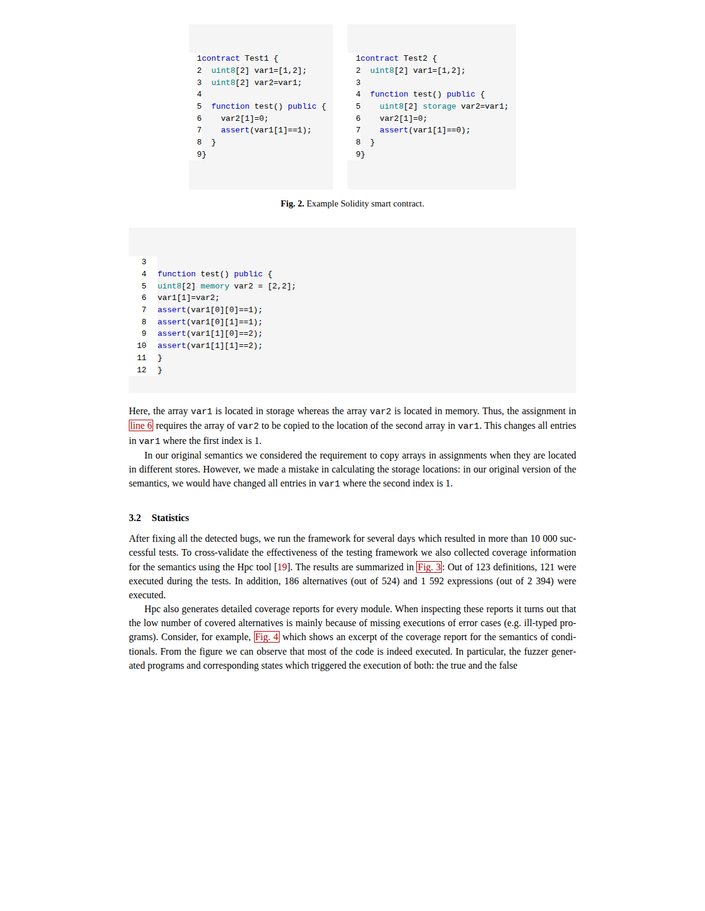| 1 | contract Test1 { |
| 2 | uint8 [ 2 ] var1=[ 1 , 2 ]; |
| 3 | uint8 [ 2 ] var2=var1; |
| 4 | |
| 5 | function test() public { |
| 6 | var2[ 1 ]= 0 ; |
| 7 | assert (var1[ 1 ]== 1 ); |
| 8 | } |
| 9 | } |
| 1 | contract Test2 { |
| 2 | uint8 [ 2 ] var1=[ 1 , 2 ]; |
| 3 | |
| 4 | function test() public { |
| 5 | uint8 [ 2 ] storage var2=var1; |
| 6 | var2[ 1 ]= 0 ; |
| 7 | assert (var1[ 1 ]== 0 ); |
| 8 | } |
| 9 | } |
Fig. 2. Example Solidity smart contract.
| 3 | |
| 4 | function test() public { |
| 5 | uint8 [ 2 ] memory var2 = [ 2 , 2 ]; |
| 6 | var1[ 1 ]=var2; |
| 7 | assert (var1[ 0 ][ 0 ]== 1 ); |
| 8 | assert (var1[ 0 ][ 1 ]== 1 ); |
| 9 | assert (var1[ 1 ][ 0 ]== 2 ); |
| 10 | assert (var1[ 1 ][ 1 ]== 2 ); |
| 11 | } |
| 12 | } |
Here, the array var1 is located in storage whereas the array var2 is located in memory. Thus, the assignment in line 6 requires the array of var2 to be copied to the location of the second array in var1. This changes all entries in var1 where the first index is 1.
In our original semantics we considered the requirement to copy arrays in assignments when they are located in different stores. However, we made a mistake in calculating the storage locations: in our original version of the semantics, we would have changed all entries in var1 where the second index is 1.
3.2 Statistics
After fixing all the detected bugs, we run the framework for several days which resulted in more than 10 000 successful tests. To cross-validate the effectiveness of the testing framework we also collected coverage information for the semantics using the Hpc tool [19]. The results are summarized in Fig. 3: Out of 123 definitions, 121 were executed during the tests. In addition, 186 alternatives (out of 524) and 1 592 expressions (out of 2 394) were executed.
Hpc also generates detailed coverage reports for every module. When inspecting these reports it turns out that the low number of covered alternatives is mainly because of missing executions of error cases (e.g. ill-typed programs). Consider, for example, Fig. 4 which shows an excerpt of the coverage report for the semantics of conditionals. From the figure we can observe that most of the code is indeed executed. In particular, the fuzzer generated programs and corresponding states which triggered the execution of both: the true and the false